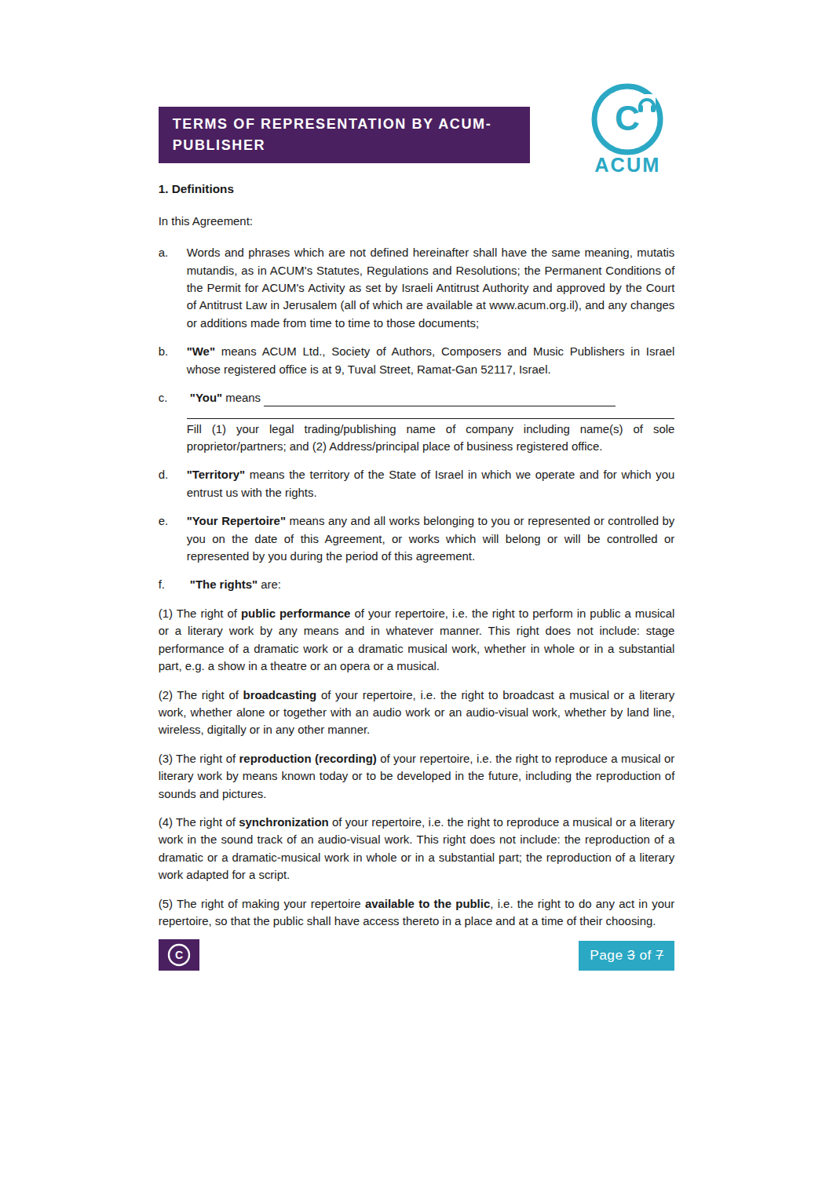TERMS OF REPRESENTATION BY ACUM-PUBLISHER
C
ACUM
1. Definitions
In this Agreement:
a. Words and phrases which are not defined hereinafter shall have the same meaning, mutatis mutandis, as in ACUM's Statutes, Regulations and Resolutions; the Permanent Conditions of the Permit for ACUM's Activity as set by Israeli Antitrust Authority and approved by the Court of Antitrust Law in Jerusalem (all of which are available at www.acum.org.il), and any changes or additions made from time to time to those documents;
b. "We" means ACUM Ltd., Society of Authors, Composers and Music Publishers in Israel whose registered office is at 9, Tuval Street, Ramat-Gan 52117, Israel.
c. "You" means Fill (1) your legal trading/publishing name of company including name(s) of sole proprietor/partners; and (2) Address/principal place of business registered office.
d. "Territory" means the territory of the State of Israel in which we operate and for which you entrust us with the rights.
e. "Your Repertoire" means any and all works belonging to you or represented or controlled by you on the date of this Agreement, or works which will belong or will be controlled or represented by you during the period of this agreement.
f. "The rights" are:
(1) The right of public performance of your repertoire, i.e. the right to perform in public a musical or a literary work by any means and in whatever manner. This right does not include: stage performance of a dramatic work or a dramatic musical work, whether in whole or in a substantial part, e.g. a show in a theatre or an opera or a musical.
(2) The right of broadcasting of your repertoire, i.e. the right to broadcast a musical or a literary work, whether alone or together with an audio work or an audio-visual work, whether by land line, wireless, digitally or in any other manner.
(3) The right of reproduction (recording) of your repertoire, i.e. the right to reproduce a musical or literary work by means known today or to be developed in the future, including the reproduction of sounds and pictures.
(4) The right of synchronization of your repertoire, i.e. the right to reproduce a musical or a literary work in the sound track of an audio-visual work. This right does not include: the reproduction of a dramatic or a dramatic-musical work in whole or in a substantial part; the reproduction of a literary work adapted for a script.
(5) The right of making your repertoire available to the public, i.e. the right to do any act in your repertoire, so that the public shall have access thereto in a place and at a time of their choosing.
C
Page 3 of 7